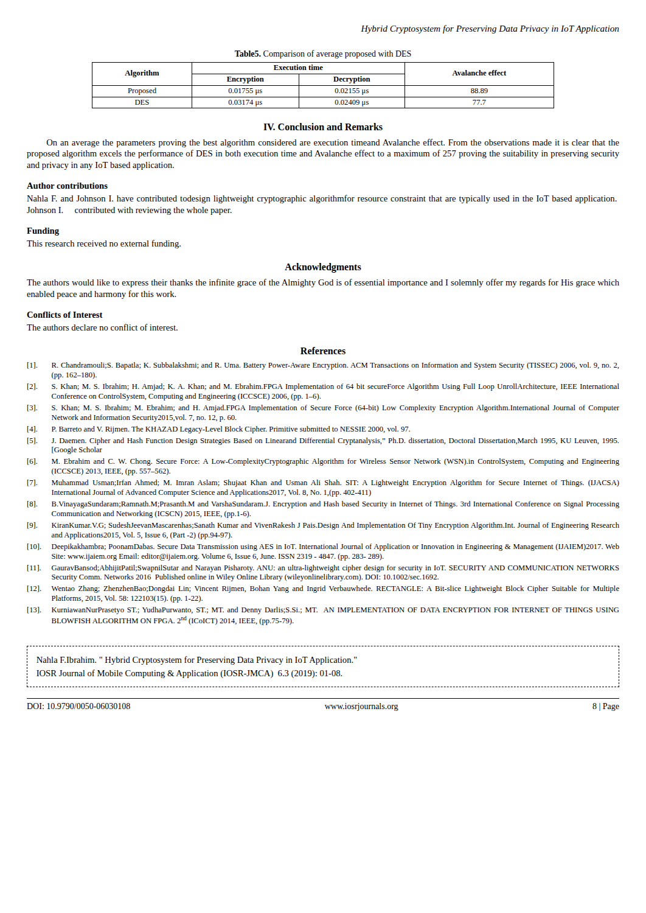Hybrid Cryptosystem for Preserving Data Privacy in IoT Application
Table5. Comparison of average proposed with DES
| Algorithm | Execution time | Avalanche effect |
| --- | --- | --- |
| Encryption | Decryption |
| Proposed | 0.01755 μs | 0.02155 μs | 88.89 |
| DES | 0.03174 μs | 0.02409 μs | 77.7 |
IV. Conclusion and Remarks
On an average the parameters proving the best algorithm considered are execution timeand Avalanche effect. From the observations made it is clear that the proposed algorithm excels the performance of DES in both execution time and Avalanche effect to a maximum of 257 proving the suitability in preserving security and privacy in any IoT based application.
Author contributions
Nahla F. and Johnson I. have contributed todesign lightweight cryptographic algorithmfor resource constraint that are typically used in the IoT based application. Johnson I. contributed with reviewing the whole paper.
Funding
This research received no external funding.
Acknowledgments
The authors would like to express their thanks the infinite grace of the Almighty God is of essential importance and I solemnly offer my regards for His grace which enabled peace and harmony for this work.
Conflicts of Interest
The authors declare no conflict of interest.
References
[1]. R. Chandramouli;S. Bapatla; K. Subbalakshmi; and R. Uma. Battery Power-Aware Encryption. ACM Transactions on Information and System Security (TISSEC) 2006, vol. 9, no. 2, (pp. 162–180).
[2]. S. Khan; M. S. Ibrahim; H. Amjad; K. A. Khan; and M. Ebrahim.FPGA Implementation of 64 bit secureForce Algorithm Using Full Loop UnrollArchitecture, IEEE International Conference on ControlSystem, Computing and Engineering (ICCSCE) 2006, (pp. 1–6).
[3]. S. Khan; M. S. Ibrahim; M. Ebrahim; and H. Amjad.FPGA Implementation of Secure Force (64-bit) Low Complexity Encryption Algorithm.International Journal of Computer Network and Information Security2015,vol. 7, no. 12, p. 60.
[4]. P. Barreto and V. Rijmen. The KHAZAD Legacy-Level Block Cipher. Primitive submitted to NESSIE 2000, vol. 97.
[5]. J. Daemen. Cipher and Hash Function Design Strategies Based on Linearand Differential Cryptanalysis,” Ph.D. dissertation, Doctoral Dissertation,March 1995, KU Leuven, 1995.[Google Scholar
[6]. M. Ebrahim and C. W. Chong. Secure Force: A Low-ComplexityCryptographic Algorithm for Wireless Sensor Network (WSN).in ControlSystem, Computing and Engineering (ICCSCE) 2013, IEEE, (pp. 557–562).
[7]. Muhammad Usman;Irfan Ahmed; M. Imran Aslam; Shujaat Khan and Usman Ali Shah. SIT: A Lightweight Encryption Algorithm for Secure Internet of Things. (IJACSA) International Journal of Advanced Computer Science and Applications2017, Vol. 8, No. 1,(pp. 402-411)
[8]. B.VinayagaSundaram;Ramnath.M;Prasanth.M and VarshaSundaram.J. Encryption and Hash based Security in Internet of Things. 3rd International Conference on Signal Processing Communication and Networking (ICSCN) 2015, IEEE, (pp.1-6).
[9]. KiranKumar.V.G; SudeshJeevanMascarenhas;Sanath Kumar and VivenRakesh J Pais.Design And Implementation Of Tiny Encryption Algorithm.Int. Journal of Engineering Research and Applications2015, Vol. 5, Issue 6, (Part -2) (pp.94-97).
[10]. Deepikakhambra; PoonamDabas. Secure Data Transmission using AES in IoT. International Journal of Application or Innovation in Engineering & Management (IJAIEM)2017. Web Site: www.ijaiem.org Email: editor@ijaiem.org. Volume 6, Issue 6, June. ISSN 2319 - 4847. (pp. 283- 289).
[11]. GauravBansod;AbhijitPatil;SwapnilSutar and Narayan Pisharoty. ANU: an ultra-lightweight cipher design for security in IoT. SECURITY AND COMMUNICATION NETWORKS Security Comm. Networks 2016 Published online in Wiley Online Library (wileyonlinelibrary.com). DOI: 10.1002/sec.1692.
[12]. Wentao Zhang; ZhenzhenBao;Dongdai Lin; Vincent Rijmen, Bohan Yang and Ingrid Verbauwhede. RECTANGLE: A Bit-slice Lightweight Block Cipher Suitable for Multiple Platforms, 2015, Vol. 58: 122103(15). (pp. 1-22).
[13]. KurniawanNurPrasetyo ST.; YudhaPurwanto, ST.; MT. and Denny Darlis;S.Si.; MT. AN IMPLEMENTATION OF DATA ENCRYPTION FOR INTERNET OF THINGS USING BLOWFISH ALGORITHM ON FPGA. 2nd (ICoICT) 2014, IEEE, (pp.75-79).
Nahla F.Ibrahim. " Hybrid Cryptosystem for Preserving Data Privacy in IoT Application."
IOSR Journal of Mobile Computing & Application (IOSR-JMCA) 6.3 (2019): 01-08.
DOI: 10.9790/0050-06030108 www.iosrjournals.org 8 | Page